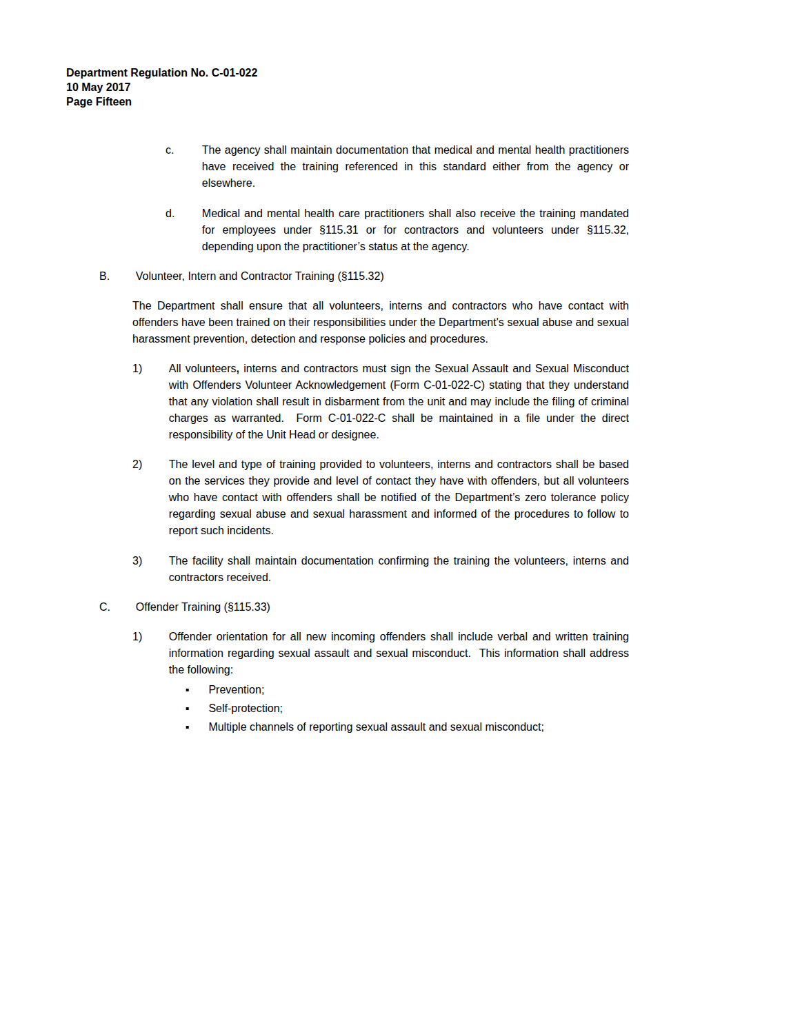Department Regulation No. C-01-022
10 May 2017
Page Fifteen
c.
The agency shall maintain documentation that medical and mental health practitioners have received the training referenced in this standard either from the agency or elsewhere.
d.
Medical and mental health care practitioners shall also receive the training mandated for employees under §115.31 or for contractors and volunteers under §115.32, depending upon the practitioner’s status at the agency.
B.
Volunteer, Intern and Contractor Training (§115.32)
The Department shall ensure that all volunteers, interns and contractors who have contact with offenders have been trained on their responsibilities under the Department's sexual abuse and sexual harassment prevention, detection and response policies and procedures.
1)
All volunteers, interns and contractors must sign the Sexual Assault and Sexual Misconduct with Offenders Volunteer Acknowledgement (Form C-01-022-C) stating that they understand that any violation shall result in disbarment from the unit and may include the filing of criminal charges as warranted. Form C-01-022-C shall be maintained in a file under the direct responsibility of the Unit Head or designee.
2)
The level and type of training provided to volunteers, interns and contractors shall be based on the services they provide and level of contact they have with offenders, but all volunteers who have contact with offenders shall be notified of the Department’s zero tolerance policy regarding sexual abuse and sexual harassment and informed of the procedures to follow to report such incidents.
3)
The facility shall maintain documentation confirming the training the volunteers, interns and contractors received.
C.
Offender Training (§115.33)
1)
Offender orientation for all new incoming offenders shall include verbal and written training information regarding sexual assault and sexual misconduct. This information shall address the following:
Prevention;
Self-protection;
Multiple channels of reporting sexual assault and sexual misconduct;